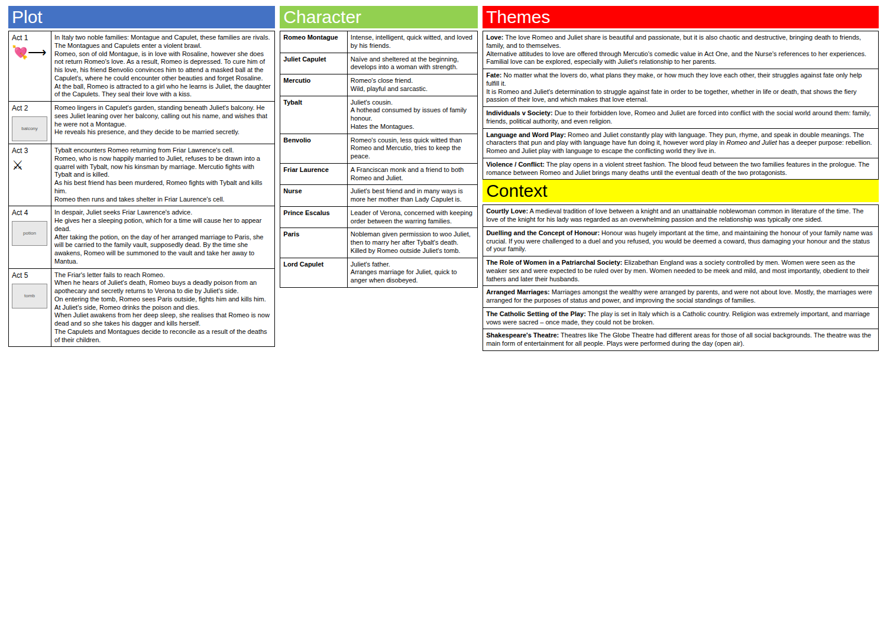| Plot / Act 1 💘⟶ / In Italy two noble families: Montague and Capulet, these families are rivals. The Montagues and Capulets enter a violent brawl. Romeo, son of old Montague, is in love with Rosaline, however she does not return Romeo's love. As a result, Romeo is depressed. To cure him of his love, his friend Benvolio convinces him to attend a masked ball at the Capulet's, where he could encounter other beauties and forget Rosaline. At the ball, Romeo is attracted to a girl who he learns is Juliet, the daughter of the Capulets. They seal their love with a kiss. / / Act 2 balcony / Romeo lingers in Capulet's garden, standing beneath Juliet's balcony. He sees Juliet leaning over her balcony, calling out his name, and wishes that he were not a Montague. He reveals his presence, and they decide to be married secretly. / / Act 3 ⚔ / Tybalt encounters Romeo returning from Friar Lawrence's cell. Romeo, who is now happily married to Juliet, refuses to be drawn into a quarrel with Tybalt, now his kinsman by marriage. Mercutio fights with Tybalt and is killed. As his best friend has been murdered, Romeo fights with Tybalt and kills him. Romeo then runs and takes shelter in Friar Laurence's cell. / / Act 4 potion / In despair, Juliet seeks Friar Lawrence's advice. He gives her a sleeping potion, which for a time will cause her to appear dead. After taking the potion, on the day of her arranged marriage to Paris, she will be carried to the family vault, supposedly dead. By the time she awakens, Romeo will be summoned to the vault and take her away to Mantua. / / Act 5 tomb / The Friar's letter fails to reach Romeo. When he hears of Juliet's death, Romeo buys a deadly poison from an apothecary and secretly returns to Verona to die by Juliet's side. On entering the tomb, Romeo sees Paris outside, fights him and kills him. At Juliet's side, Romeo drinks the poison and dies. When Juliet awakens from her deep sleep, she realises that Romeo is now dead and so she takes his dagger and kills herself. The Capulets and Montagues decide to reconcile as a result of the deaths of their children. / | Character / Romeo Montague / Intense, intelligent, quick witted, and loved by his friends. / / Juliet Capulet / Naïve and sheltered at the beginning, develops into a woman with strength. / / Mercutio / Romeo's close friend. Wild, playful and sarcastic. / / Tybalt / Juliet's cousin. A hothead consumed by issues of family honour. Hates the Montagues. / / Benvolio / Romeo's cousin, less quick witted than Romeo and Mercutio, tries to keep the peace. / / Friar Laurence / A Franciscan monk and a friend to both Romeo and Juliet. / / Nurse / Juliet's best friend and in many ways is more her mother than Lady Capulet is. / / Prince Escalus / Leader of Verona, concerned with keeping order between the warring families. / / Paris / Nobleman given permission to woo Juliet, then to marry her after Tybalt's death. Killed by Romeo outside Juliet's tomb. / / Lord Capulet / Juliet's father. Arranges marriage for Juliet, quick to anger when disobeyed. / | Themes / Love: The love Romeo and Juliet share is beautiful and passionate, but it is also chaotic and destructive, bringing death to friends, family, and to themselves. Alternative attitudes to love are offered through Mercutio's comedic value in Act One, and the Nurse's references to her experiences. Familial love can be explored, especially with Juliet's relationship to her parents. / / Fate: No matter what the lovers do, what plans they make, or how much they love each other, their struggles against fate only help fulfill it. It is Romeo and Juliet's determination to struggle against fate in order to be together, whether in life or death, that shows the fiery passion of their love, and which makes that love eternal. / / Individuals v Society: Due to their forbidden love, Romeo and Juliet are forced into conflict with the social world around them: family, friends, political authority, and even religion. / / Language and Word Play: Romeo and Juliet constantly play with language. They pun, rhyme, and speak in double meanings. The characters that pun and play with language have fun doing it, however word play in Romeo and Juliet has a deeper purpose: rebellion. Romeo and Juliet play with language to escape the conflicting world they live in. / / Violence / Conflict: The play opens in a violent street fashion. The blood feud between the two families features in the prologue. The romance between Romeo and Juliet brings many deaths until the eventual death of the two protagonists. / Context / Courtly Love: A medieval tradition of love between a knight and an unattainable noblewoman common in literature of the time. The love of the knight for his lady was regarded as an overwhelming passion and the relationship was typically one sided. / / Duelling and the Concept of Honour: Honour was hugely important at the time, and maintaining the honour of your family name was crucial. If you were challenged to a duel and you refused, you would be deemed a coward, thus damaging your honour and the status of your family. / / The Role of Women in a Patriarchal Society: Elizabethan England was a society controlled by men. Women were seen as the weaker sex and were expected to be ruled over by men. Women needed to be meek and mild, and most importantly, obedient to their fathers and later their husbands. / / Arranged Marriages: Marriages amongst the wealthy were arranged by parents, and were not about love. Mostly, the marriages were arranged for the purposes of status and power, and improving the social standings of families. / / The Catholic Setting of the Play: The play is set in Italy which is a Catholic country. Religion was extremely important, and marriage vows were sacred – once made, they could not be broken. / / Shakespeare's Theatre: Theatres like The Globe Theatre had different areas for those of all social backgrounds. The theatre was the main form of entertainment for all people. Plays were performed during the day (open air). / |